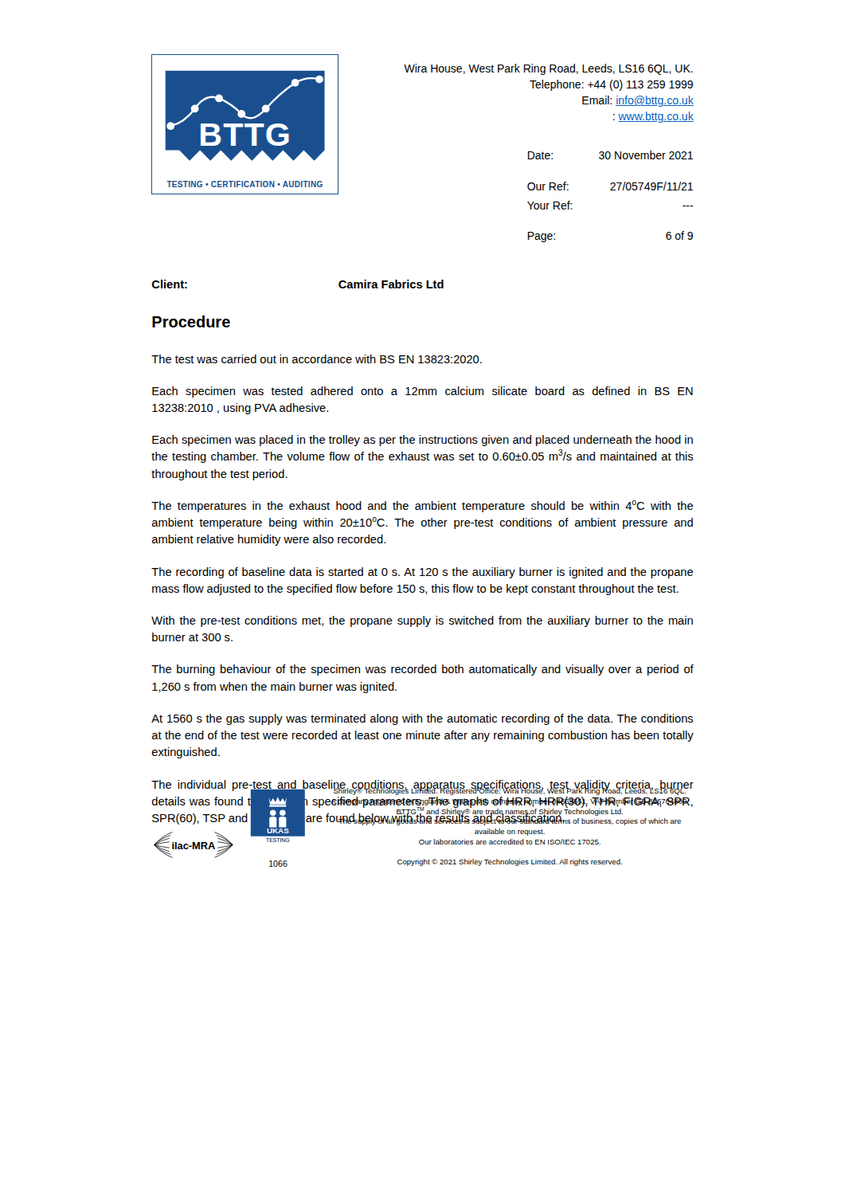BTTG
TESTING • CERTIFICATION • AUDITING
Wira House, West Park Ring Road, Leeds, LS16 6QL, UK.
Telephone: +44 (0) 113 259 1999
Email: info@bttg.co.uk
: www.bttg.co.uk
| Date: | 30 November 2021 |
| Our Ref: | 27/05749F/11/21 |
| Your Ref: | --- |
| Page: | 6 of 9 |
Client:
Camira Fabrics Ltd
Procedure
The test was carried out in accordance with BS EN 13823:2020.
Each specimen was tested adhered onto a 12mm calcium silicate board as defined in BS EN 13238:2010 , using PVA adhesive.
Each specimen was placed in the trolley as per the instructions given and placed underneath the hood in the testing chamber. The volume flow of the exhaust was set to 0.60±0.05 m3/s and maintained at this throughout the test period.
The temperatures in the exhaust hood and the ambient temperature should be within 4oC with the ambient temperature being within 20±10oC. The other pre-test conditions of ambient pressure and ambient relative humidity were also recorded.
The recording of baseline data is started at 0 s. At 120 s the auxiliary burner is ignited and the propane mass flow adjusted to the specified flow before 150 s, this flow to be kept constant throughout the test.
With the pre-test conditions met, the propane supply is switched from the auxiliary burner to the main burner at 300 s.
The burning behaviour of the specimen was recorded both automatically and visually over a period of 1,260 s from when the main burner was ignited.
At 1560 s the gas supply was terminated along with the automatic recording of the data. The conditions at the end of the test were recorded at least one minute after any remaining combustion has been totally extinguished.
The individual pre-test and baseline conditions, apparatus specifications, test validity criteria, burner details was found to be within specified parameters. The graphs of HRR, HRR(30), THR, FIGRA, SPR, SPR(60), TSP and SMOGRA are found below with the results and classification.
ilac-MRA
UKAS TESTING
1066
Shirley® Technologies Limited. Registered Office: Wira House, West Park Ring Road, Leeds, LS16 6QL.
A company registered in England & Wales with company number 04669651. VAT Number GB 816764800.
BTTGTM and Shirley® are trade names of Shirley Technologies Ltd.
The supply of all goods and services is subject to our standard terms of business, copies of which are available on request.
Our laboratories are accredited to EN ISO/IEC 17025.
Copyright © 2021 Shirley Technologies Limited. All rights reserved.